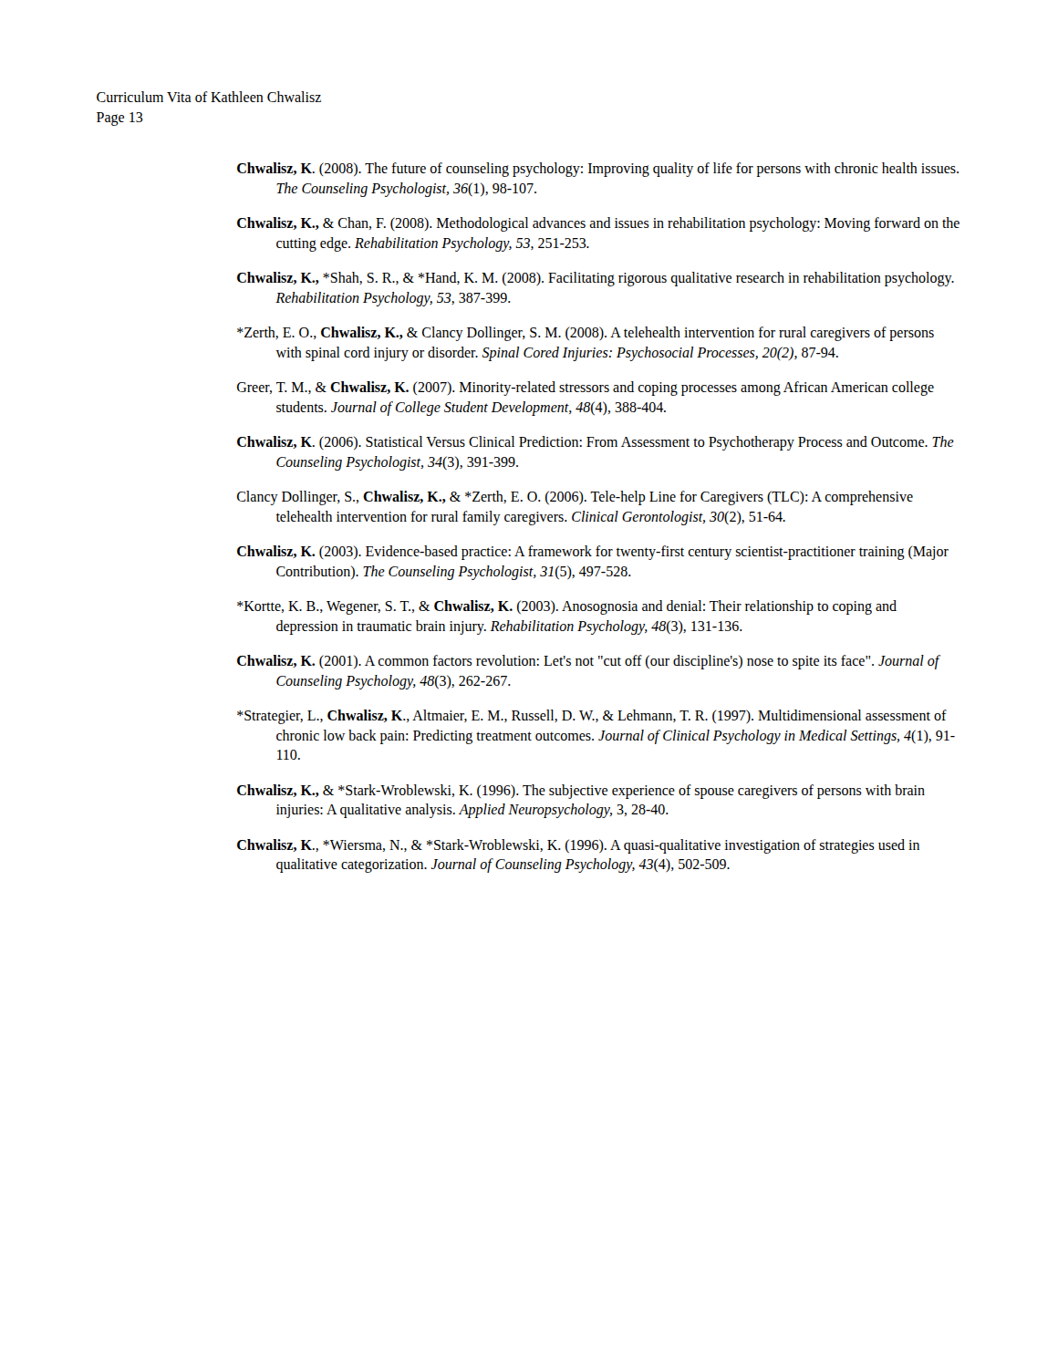Curriculum Vita of Kathleen Chwalisz Page 13
Chwalisz, K. (2008). The future of counseling psychology: Improving quality of life for persons with chronic health issues. The Counseling Psychologist, 36(1), 98-107.
Chwalisz, K., & Chan, F. (2008). Methodological advances and issues in rehabilitation psychology: Moving forward on the cutting edge. Rehabilitation Psychology, 53, 251-253.
Chwalisz, K., *Shah, S. R., & *Hand, K. M. (2008). Facilitating rigorous qualitative research in rehabilitation psychology. Rehabilitation Psychology, 53, 387-399.
*Zerth, E. O., Chwalisz, K., & Clancy Dollinger, S. M. (2008). A telehealth intervention for rural caregivers of persons with spinal cord injury or disorder. Spinal Cored Injuries: Psychosocial Processes, 20(2), 87-94.
Greer, T. M., & Chwalisz, K. (2007). Minority-related stressors and coping processes among African American college students. Journal of College Student Development, 48(4), 388-404.
Chwalisz, K. (2006). Statistical Versus Clinical Prediction: From Assessment to Psychotherapy Process and Outcome. The Counseling Psychologist, 34(3), 391-399.
Clancy Dollinger, S., Chwalisz, K., & *Zerth, E. O. (2006). Tele-help Line for Caregivers (TLC): A comprehensive telehealth intervention for rural family caregivers. Clinical Gerontologist, 30(2), 51-64.
Chwalisz, K. (2003). Evidence-based practice: A framework for twenty-first century scientist-practitioner training (Major Contribution). The Counseling Psychologist, 31(5), 497-528.
*Kortte, K. B., Wegener, S. T., & Chwalisz, K. (2003). Anosognosia and denial: Their relationship to coping and depression in traumatic brain injury. Rehabilitation Psychology, 48(3), 131-136.
Chwalisz, K. (2001). A common factors revolution: Let's not "cut off (our discipline's) nose to spite its face". Journal of Counseling Psychology, 48(3), 262-267.
*Strategier, L., Chwalisz, K., Altmaier, E. M., Russell, D. W., & Lehmann, T. R. (1997). Multidimensional assessment of chronic low back pain: Predicting treatment outcomes. Journal of Clinical Psychology in Medical Settings, 4(1), 91-110.
Chwalisz, K., & *Stark-Wroblewski, K. (1996). The subjective experience of spouse caregivers of persons with brain injuries: A qualitative analysis. Applied Neuropsychology, 3, 28-40.
Chwalisz, K., *Wiersma, N., & *Stark-Wroblewski, K. (1996). A quasi-qualitative investigation of strategies used in qualitative categorization. Journal of Counseling Psychology, 43(4), 502-509.